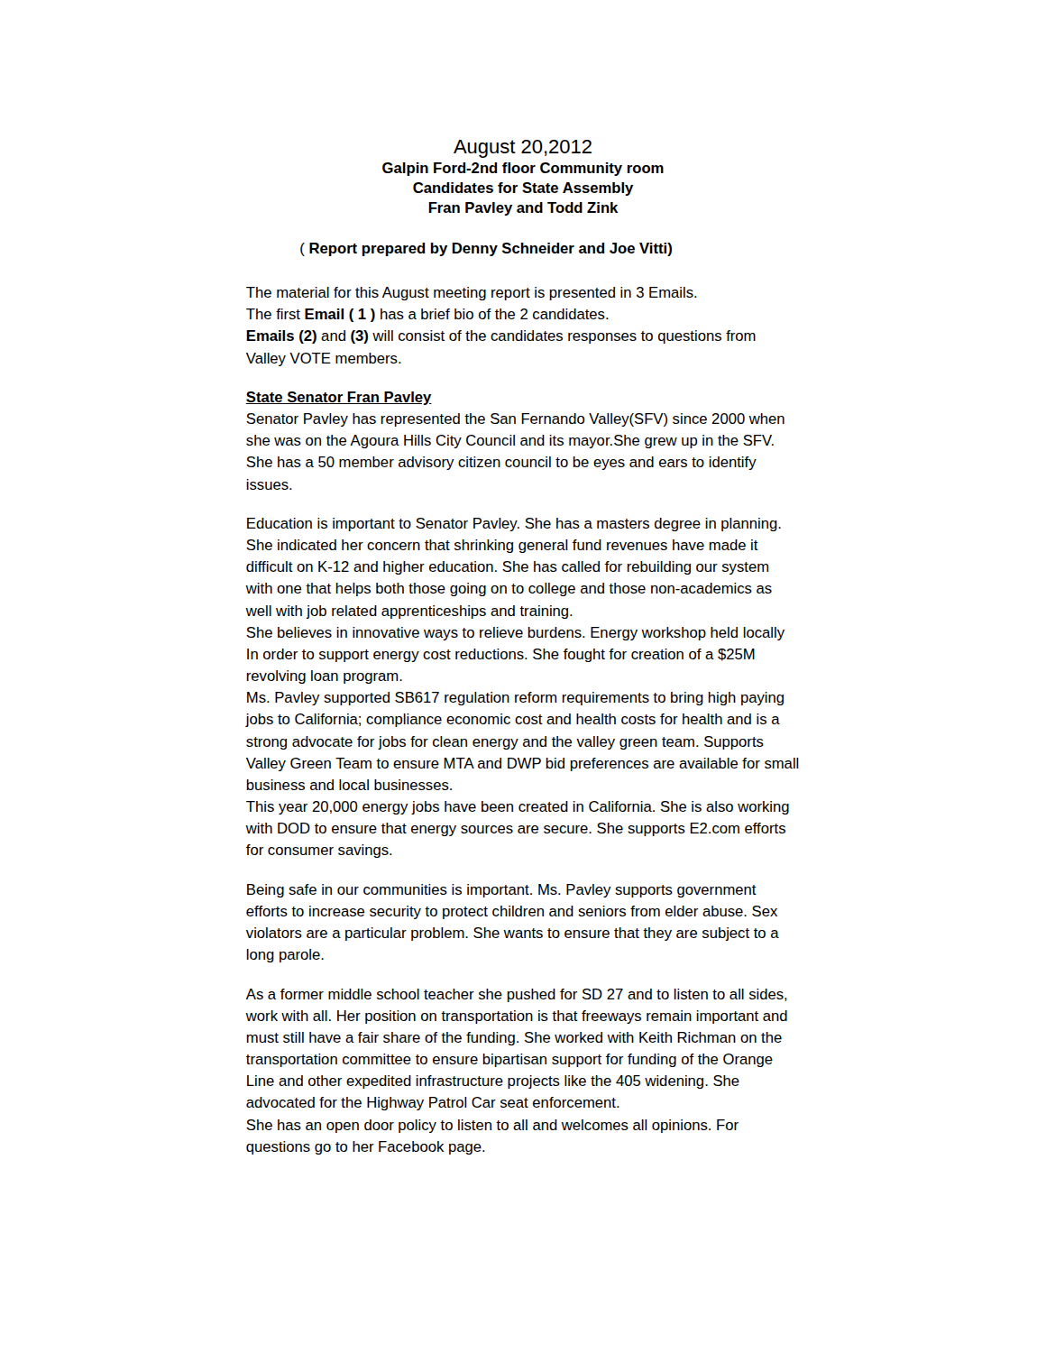August 20,2012
Galpin Ford-2nd floor Community room
Candidates for State Assembly
Fran Pavley and Todd Zink
( Report prepared by Denny Schneider and Joe Vitti)
The material for this August meeting report is presented in 3 Emails.
The first Email ( 1 ) has a brief bio of the 2 candidates.
Emails (2) and (3) will consist of the candidates responses to questions from Valley VOTE members.
State Senator Fran Pavley
Senator Pavley has represented the San Fernando Valley(SFV) since 2000 when she was on the Agoura Hills City Council and its mayor.She grew up in the SFV. She has a 50 member advisory citizen council to be eyes and ears to identify issues.
Education is important to Senator Pavley. She has a masters degree in planning. She indicated her concern that shrinking general fund revenues have made it difficult on K-12 and higher education. She has called for rebuilding our system with one that helps both those going on to college and those non-academics as well with job related apprenticeships and training.
She believes in innovative ways to relieve burdens. Energy workshop held locally In order to support energy cost reductions. She fought for creation of a $25M revolving loan program.
Ms. Pavley supported SB617 regulation reform requirements to bring high paying jobs to California; compliance economic cost and health costs for health and is a strong advocate for jobs for clean energy and the valley green team. Supports Valley Green Team to ensure MTA and DWP bid preferences are available for small business and local businesses.
This year 20,000 energy jobs have been created in California. She is also working with DOD to ensure that energy sources are secure. She supports E2.com efforts for consumer savings.
Being safe in our communities is important. Ms. Pavley supports government efforts to increase security to protect children and seniors from elder abuse. Sex violators are a particular problem. She wants to ensure that they are subject to a long parole.
As a former middle school teacher she pushed for SD 27 and to listen to all sides, work with all. Her position on transportation is that freeways remain important and must still have a fair share of the funding. She worked with Keith Richman on the transportation committee to ensure bipartisan support for funding of the Orange Line and other expedited infrastructure projects like the 405 widening. She advocated for the Highway Patrol Car seat enforcement.
She has an open door policy to listen to all and welcomes all opinions. For questions go to her Facebook page.